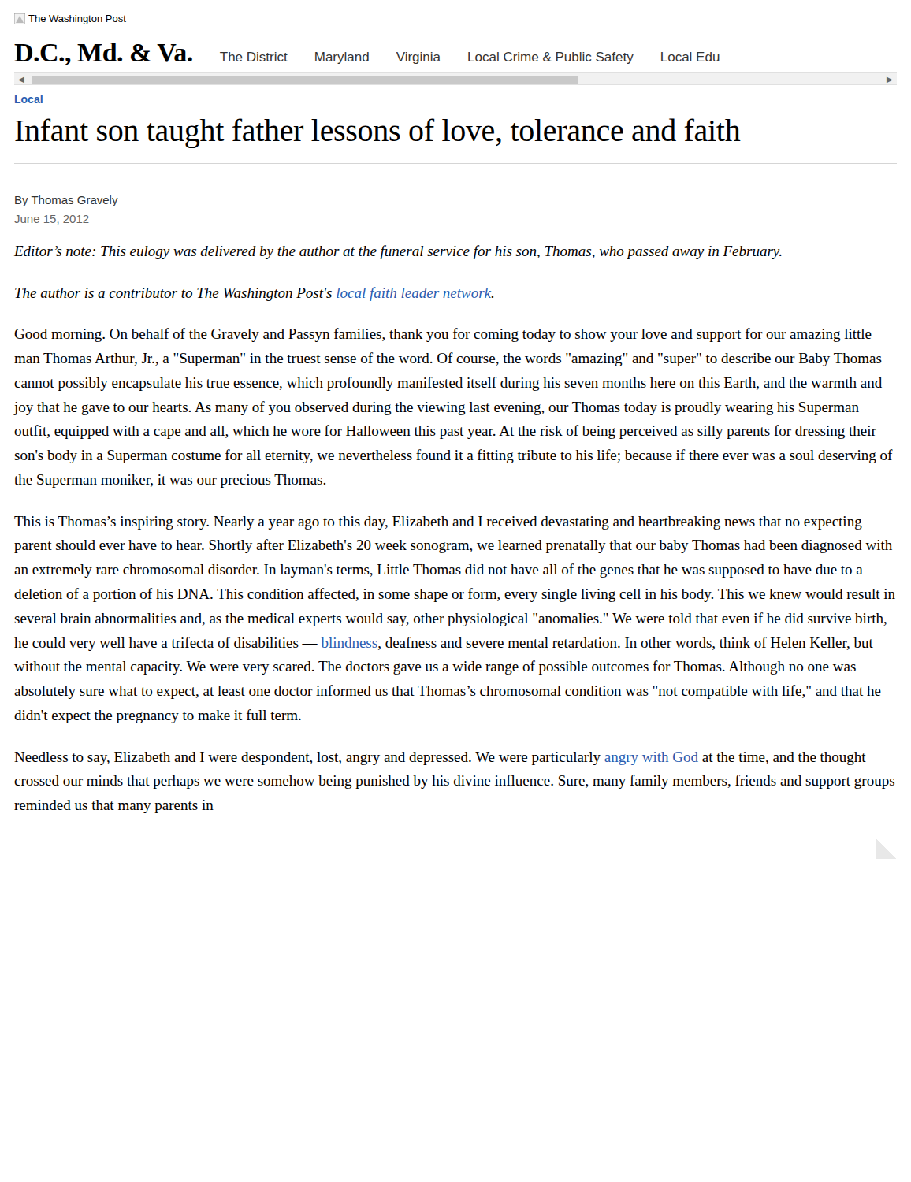The Washington Post
D.C., Md. & Va.
The District
Maryland
Virginia
Local Crime & Public Safety
Local Edu
◀
▶
Local
Infant son taught father lessons of love, tolerance and faith
By Thomas Gravely
June 15, 2012
Editor’s note: This eulogy was delivered by the author at the funeral service for his son, Thomas, who passed away in February.
The author is a contributor to The Washington Post's local faith leader network.
Good morning. On behalf of the Gravely and Passyn families, thank you for coming today to show your love and support for our amazing little man Thomas Arthur, Jr., a "Superman" in the truest sense of the word. Of course, the words "amazing" and "super" to describe our Baby Thomas cannot possibly encapsulate his true essence, which profoundly manifested itself during his seven months here on this Earth, and the warmth and joy that he gave to our hearts. As many of you observed during the viewing last evening, our Thomas today is proudly wearing his Superman outfit, equipped with a cape and all, which he wore for Halloween this past year. At the risk of being perceived as silly parents for dressing their son's body in a Superman costume for all eternity, we nevertheless found it a fitting tribute to his life; because if there ever was a soul deserving of the Superman moniker, it was our precious Thomas.
This is Thomas’s inspiring story. Nearly a year ago to this day, Elizabeth and I received devastating and heartbreaking news that no expecting parent should ever have to hear. Shortly after Elizabeth's 20 week sonogram, we learned prenatally that our baby Thomas had been diagnosed with an extremely rare chromosomal disorder. In layman's terms, Little Thomas did not have all of the genes that he was supposed to have due to a deletion of a portion of his DNA. This condition affected, in some shape or form, every single living cell in his body. This we knew would result in several brain abnormalities and, as the medical experts would say, other physiological "anomalies." We were told that even if he did survive birth, he could very well have a trifecta of disabilities — blindness, deafness and severe mental retardation. In other words, think of Helen Keller, but without the mental capacity. We were very scared. The doctors gave us a wide range of possible outcomes for Thomas. Although no one was absolutely sure what to expect, at least one doctor informed us that Thomas’s chromosomal condition was "not compatible with life," and that he didn't expect the pregnancy to make it full term.
Needless to say, Elizabeth and I were despondent, lost, angry and depressed. We were particularly angry with God at the time, and the thought crossed our minds that perhaps we were somehow being punished by his divine influence. Sure, many family members, friends and support groups reminded us that many parents in